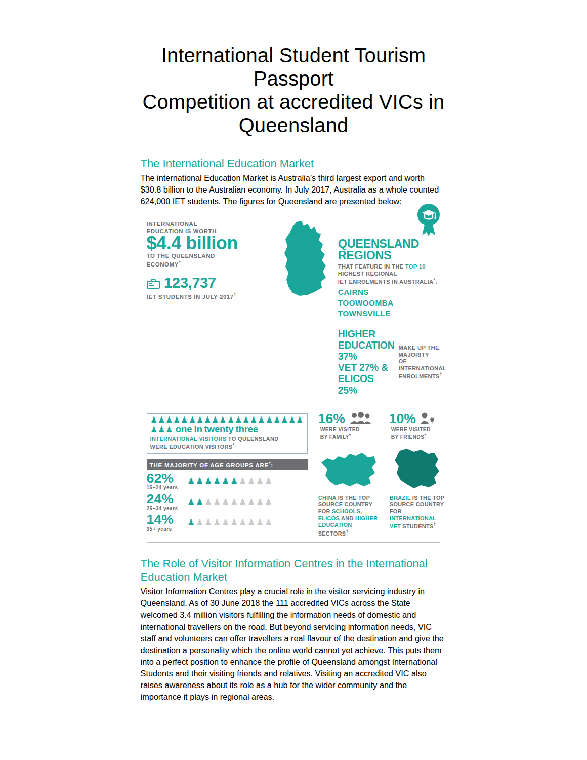International Student Tourism Passport
Competition at accredited VICs in Queensland
The International Education Market
The international Education Market is Australia’s third largest export and worth $30.8 billion to the Australian economy. In July 2017, Australia as a whole counted 624,000 IET students. The figures for Queensland are presented below:
International
education is worth
$4.4 billion
to the Queensland
economy*
123,737
IET students in July 2017†
$$
QUEENSLAND REGIONS
that feature in the TOP 10 highest regional
IET enrolments in Australia*:
Cairns
Toowoomba
Townsville
HIGHER EDUCATION 37%
VET 27% & ELICOS 25%
make up the majority
of international
enrolments†
♟♟♟♟♟♟♟♟♟♟♟♟♟♟♟♟♟♟♟♟
♟♟♟ one in twenty three
INTERNATIONAL VISITORS to Queensland
were education visitors*
The majority of age groups are*:
62%15–24 years
♟♟♟♟♟♟♟♟♟♟
24%25–34 years
♟♟♟♟♟♟♟♟♟♟
14%35+ years
♟♟♟♟♟♟♟♟♟♟
16% were visited
by family*
10% were visited
by friends*
CHINA is the top
source country
for SCHOOLS,
ELICOS and HIGHER
EDUCATION sectors†
BRAZIL is the top
source country
for INTERNATIONAL
VET students†
The Role of Visitor Information Centres in the International Education Market
Visitor Information Centres play a crucial role in the visitor servicing industry in Queensland. As of 30 June 2018 the 111 accredited VICs across the State welcomed 3.4 million visitors fulfilling the information needs of domestic and international travellers on the road. But beyond servicing information needs, VIC staff and volunteers can offer travellers a real flavour of the destination and give the destination a personality which the online world cannot yet achieve. This puts them into a perfect position to enhance the profile of Queensland amongst International Students and their visiting friends and relatives. Visiting an accredited VIC also raises awareness about its role as a hub for the wider community and the importance it plays in regional areas.